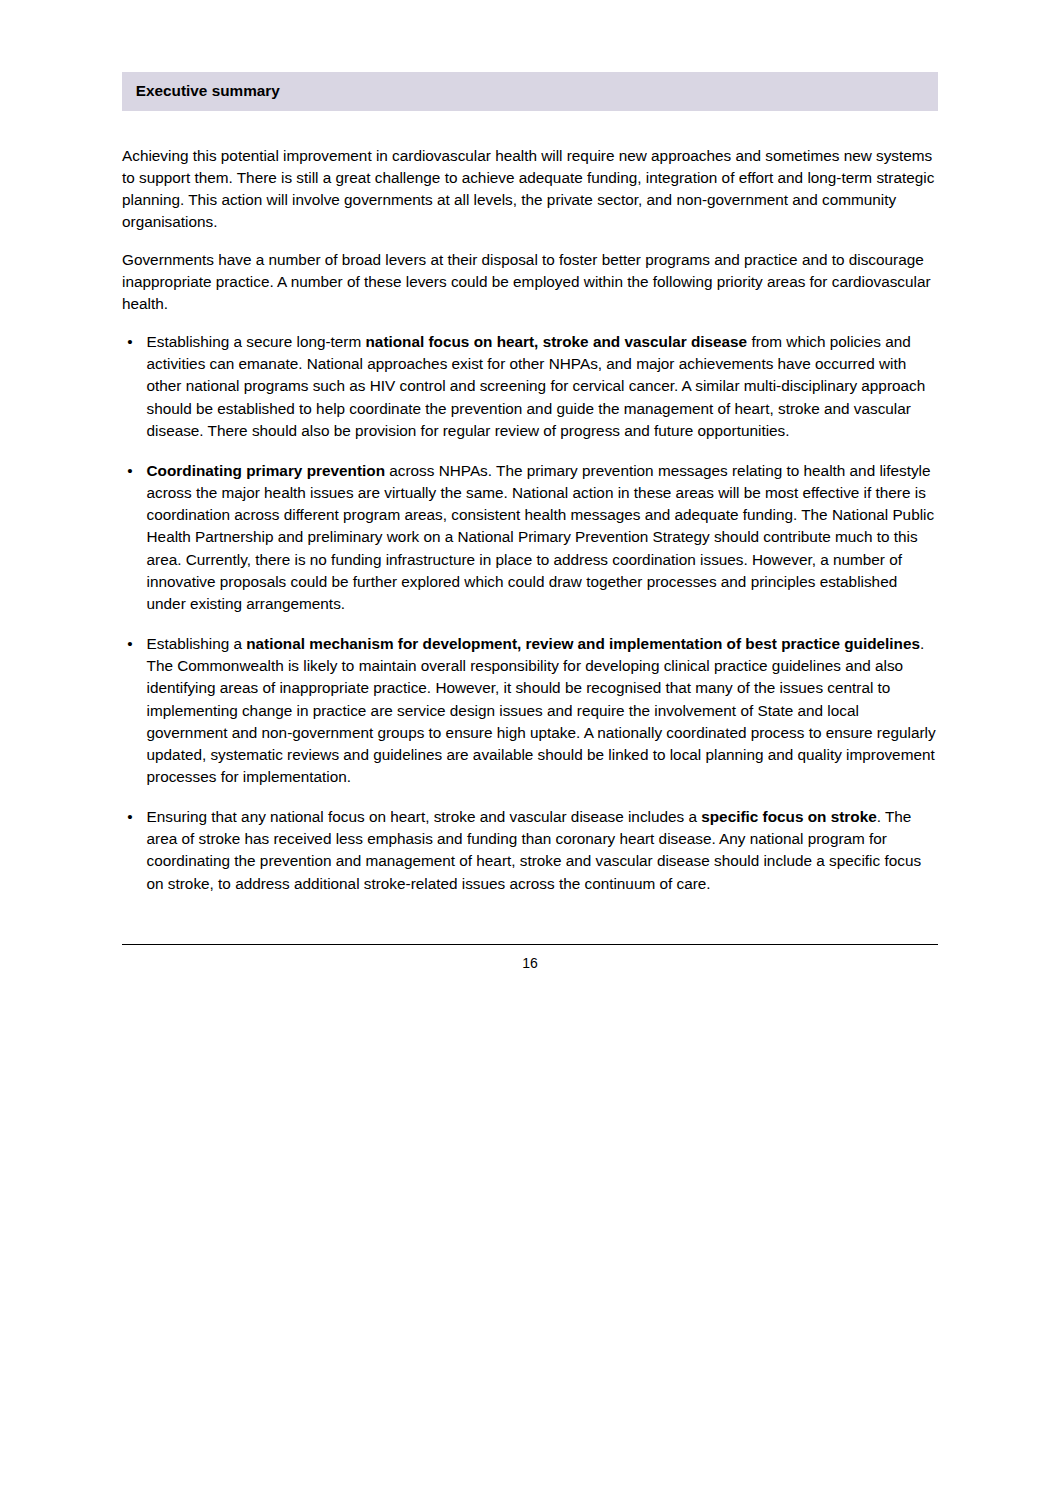Executive summary
Achieving this potential improvement in cardiovascular health will require new approaches and sometimes new systems to support them. There is still a great challenge to achieve adequate funding, integration of effort and long-term strategic planning. This action will involve governments at all levels, the private sector, and non-government and community organisations.
Governments have a number of broad levers at their disposal to foster better programs and practice and to discourage inappropriate practice. A number of these levers could be employed within the following priority areas for cardiovascular health.
Establishing a secure long-term national focus on heart, stroke and vascular disease from which policies and activities can emanate. National approaches exist for other NHPAs, and major achievements have occurred with other national programs such as HIV control and screening for cervical cancer. A similar multi-disciplinary approach should be established to help coordinate the prevention and guide the management of heart, stroke and vascular disease. There should also be provision for regular review of progress and future opportunities.
Coordinating primary prevention across NHPAs. The primary prevention messages relating to health and lifestyle across the major health issues are virtually the same. National action in these areas will be most effective if there is coordination across different program areas, consistent health messages and adequate funding. The National Public Health Partnership and preliminary work on a National Primary Prevention Strategy should contribute much to this area. Currently, there is no funding infrastructure in place to address coordination issues. However, a number of innovative proposals could be further explored which could draw together processes and principles established under existing arrangements.
Establishing a national mechanism for development, review and implementation of best practice guidelines. The Commonwealth is likely to maintain overall responsibility for developing clinical practice guidelines and also identifying areas of inappropriate practice. However, it should be recognised that many of the issues central to implementing change in practice are service design issues and require the involvement of State and local government and non-government groups to ensure high uptake. A nationally coordinated process to ensure regularly updated, systematic reviews and guidelines are available should be linked to local planning and quality improvement processes for implementation.
Ensuring that any national focus on heart, stroke and vascular disease includes a specific focus on stroke. The area of stroke has received less emphasis and funding than coronary heart disease. Any national program for coordinating the prevention and management of heart, stroke and vascular disease should include a specific focus on stroke, to address additional stroke-related issues across the continuum of care.
16